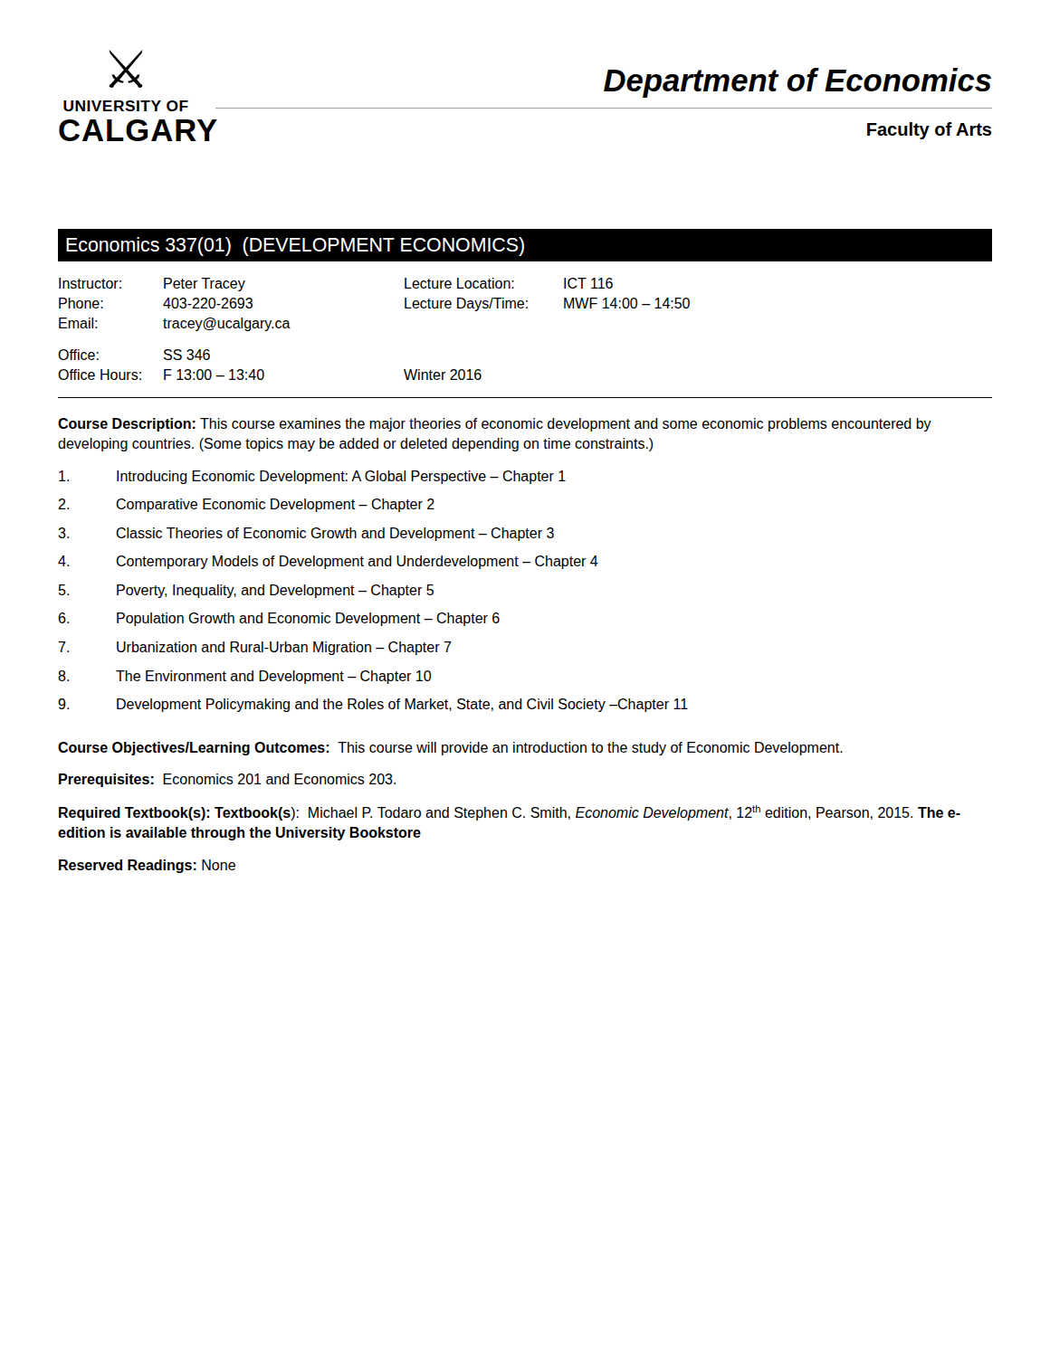⚔ UNIVERSITY OF CALGARY
Department of Economics
Faculty of Arts
Economics 337(01) (DEVELOPMENT ECONOMICS)
| Instructor: | Peter Tracey | Lecture Location: | ICT 116 |
| Phone: | 403-220-2693 | Lecture Days/Time: | MWF 14:00 – 14:50 |
| Email: | tracey@ucalgary.ca | | |
| Office: | SS 346 | | |
| Office Hours: | F 13:00 – 13:40 | Winter 2016 | |
Course Description: This course examines the major theories of economic development and some economic problems encountered by developing countries. (Some topics may be added or deleted depending on time constraints.)
| 1. | Introducing Economic Development: A Global Perspective – Chapter 1 |
| 2. | Comparative Economic Development – Chapter 2 |
| 3. | Classic Theories of Economic Growth and Development – Chapter 3 |
| 4. | Contemporary Models of Development and Underdevelopment – Chapter 4 |
| 5. | Poverty, Inequality, and Development – Chapter 5 |
| 6. | Population Growth and Economic Development – Chapter 6 |
| 7. | Urbanization and Rural-Urban Migration – Chapter 7 |
| 8. | The Environment and Development – Chapter 10 |
| 9. | Development Policymaking and the Roles of Market, State, and Civil Society –Chapter 11 |
Course Objectives/Learning Outcomes: This course will provide an introduction to the study of Economic Development.
Prerequisites: Economics 201 and Economics 203.
Required Textbook(s): Textbook(s): Michael P. Todaro and Stephen C. Smith, Economic Development, 12th edition, Pearson, 2015. The e-edition is available through the University Bookstore
Reserved Readings: None